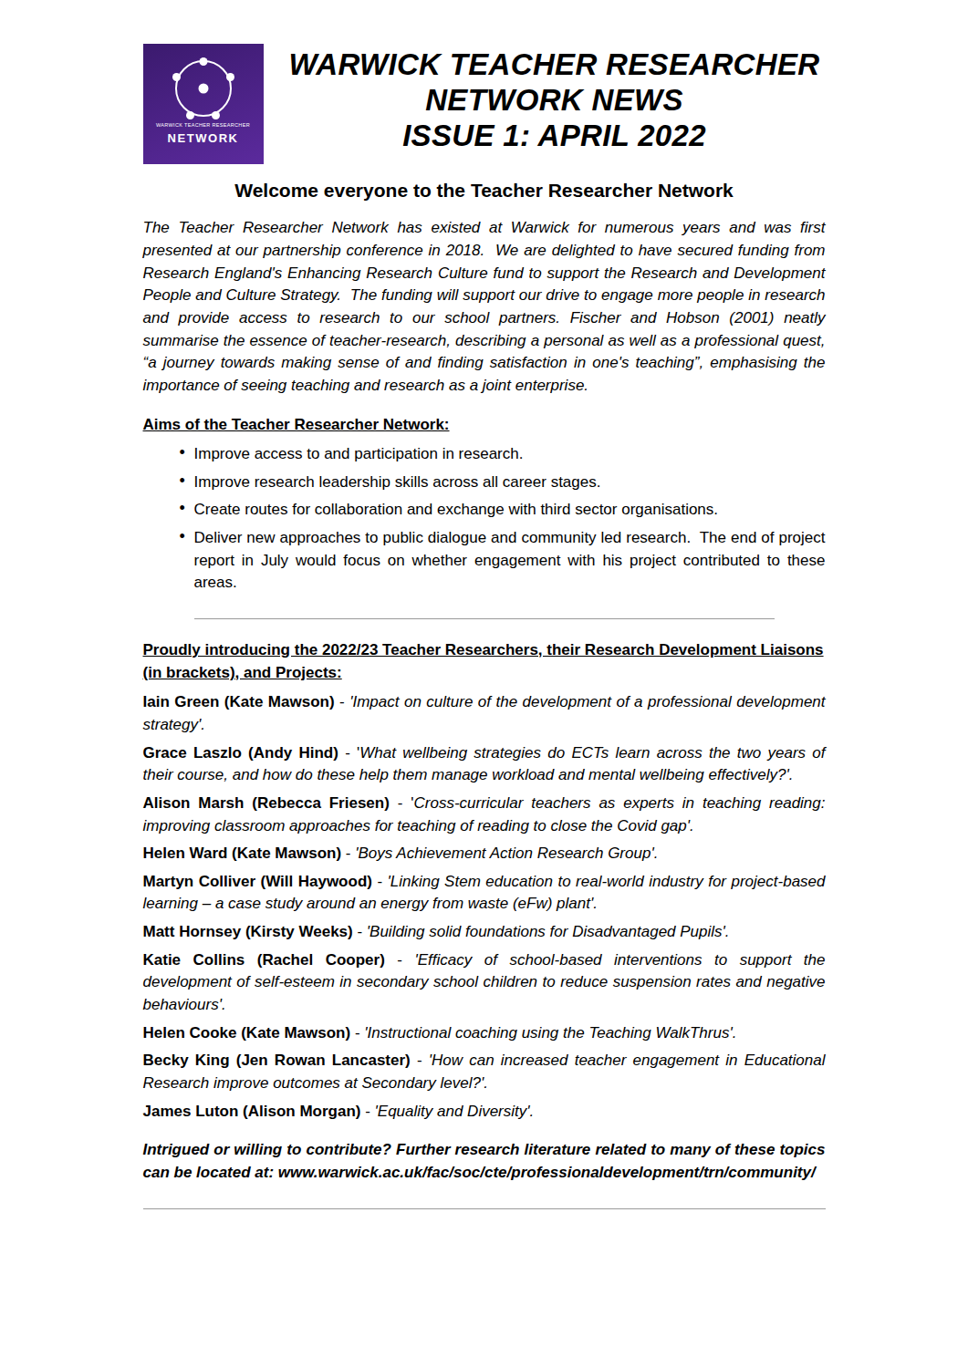Warwick Teacher Researcher
Network
WARWICK TEACHER RESEARCHER
NETWORK NEWS
ISSUE 1: APRIL 2022
Welcome everyone to the Teacher Researcher Network
The Teacher Researcher Network has existed at Warwick for numerous years and was first presented at our partnership conference in 2018. We are delighted to have secured funding from Research England's Enhancing Research Culture fund to support the Research and Development People and Culture Strategy. The funding will support our drive to engage more people in research and provide access to research to our school partners. Fischer and Hobson (2001) neatly summarise the essence of teacher-research, describing a personal as well as a professional quest, “a journey towards making sense of and finding satisfaction in one's teaching”, emphasising the importance of seeing teaching and research as a joint enterprise.
Aims of the Teacher Researcher Network:
Improve access to and participation in research.
Improve research leadership skills across all career stages.
Create routes for collaboration and exchange with third sector organisations.
Deliver new approaches to public dialogue and community led research. The end of project report in July would focus on whether engagement with his project contributed to these areas.
Proudly introducing the 2022/23 Teacher Researchers, their Research Development Liaisons (in brackets), and Projects:
Iain Green (Kate Mawson) - 'Impact on culture of the development of a professional development strategy'.
Grace Laszlo (Andy Hind) - 'What wellbeing strategies do ECTs learn across the two years of their course, and how do these help them manage workload and mental wellbeing effectively?'.
Alison Marsh (Rebecca Friesen) - 'Cross-curricular teachers as experts in teaching reading: improving classroom approaches for teaching of reading to close the Covid gap'.
Helen Ward (Kate Mawson) - 'Boys Achievement Action Research Group'.
Martyn Colliver (Will Haywood) - 'Linking Stem education to real-world industry for project-based learning – a case study around an energy from waste (eFw) plant'.
Matt Hornsey (Kirsty Weeks) - 'Building solid foundations for Disadvantaged Pupils'.
Katie Collins (Rachel Cooper) - 'Efficacy of school-based interventions to support the development of self-esteem in secondary school children to reduce suspension rates and negative behaviours'.
Helen Cooke (Kate Mawson) - 'Instructional coaching using the Teaching WalkThrus'.
Becky King (Jen Rowan Lancaster) - 'How can increased teacher engagement in Educational Research improve outcomes at Secondary level?'.
James Luton (Alison Morgan) - 'Equality and Diversity'.
Intrigued or willing to contribute? Further research literature related to many of these topics can be located at: www.warwick.ac.uk/fac/soc/cte/professionaldevelopment/trn/community/